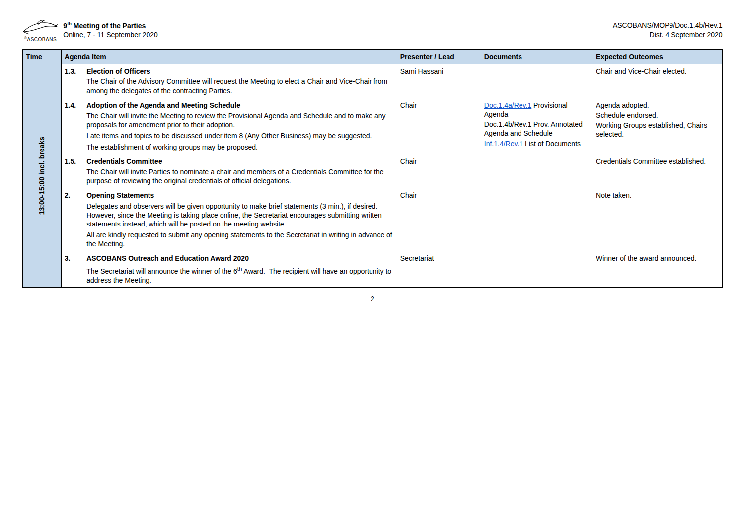®ASCOBANS
9th Meeting of the Parties
Online, 7 - 11 September 2020
ASCOBANS/MOP9/Doc.1.4b/Rev.1
Dist. 4 September 2020
| Time | Agenda Item | Presenter / Lead | Documents | Expected Outcomes |
| --- | --- | --- | --- | --- |
| 13:00-15:00 incl. breaks | 1.3. Election of Officers The Chair of the Advisory Committee will request the Meeting to elect a Chair and Vice-Chair from among the delegates of the contracting Parties. | Sami Hassani | | Chair and Vice-Chair elected. |
| 1.4. Adoption of the Agenda and Meeting Schedule The Chair will invite the Meeting to review the Provisional Agenda and Schedule and to make any proposals for amendment prior to their adoption. Late items and topics to be discussed under item 8 (Any Other Business) may be suggested. The establishment of working groups may be proposed. | Chair | Doc.1.4a/Rev.1 Provisional Agenda Doc.1.4b/Rev.1 Prov. Annotated Agenda and Schedule Inf.1.4/Rev.1 List of Documents | Agenda adopted. Schedule endorsed. Working Groups established, Chairs selected. |
| 1.5. Credentials Committee The Chair will invite Parties to nominate a chair and members of a Credentials Committee for the purpose of reviewing the original credentials of official delegations. | Chair | | Credentials Committee established. |
| 2. Opening Statements Delegates and observers will be given opportunity to make brief statements (3 min.), if desired. However, since the Meeting is taking place online, the Secretariat encourages submitting written statements instead, which will be posted on the meeting website. All are kindly requested to submit any opening statements to the Secretariat in writing in advance of the Meeting. | Chair | | Note taken. |
| 3. ASCOBANS Outreach and Education Award 2020 The Secretariat will announce the winner of the 6 th Award. The recipient will have an opportunity to address the Meeting. | Secretariat | | Winner of the award announced. |
2